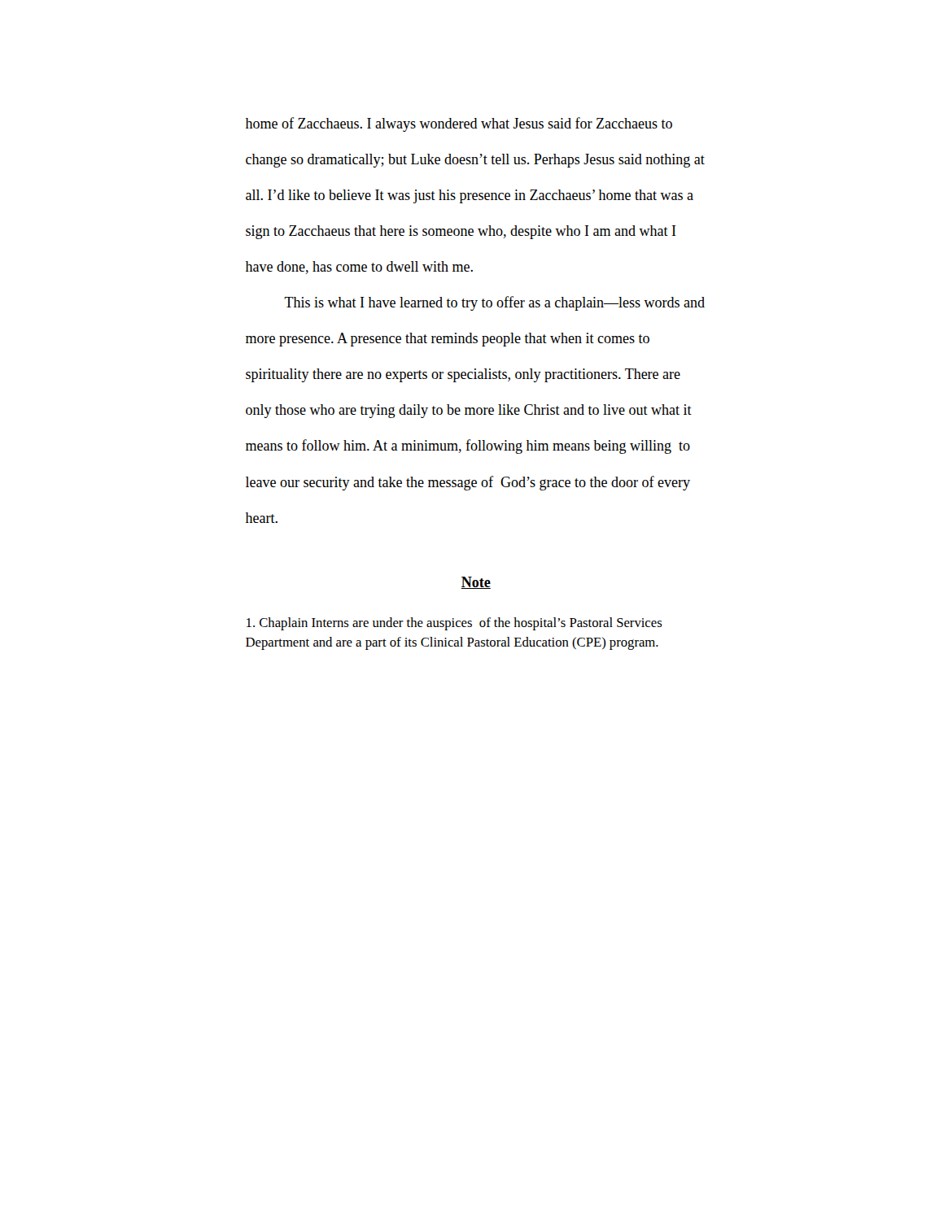home of Zacchaeus. I always wondered what Jesus said for Zacchaeus to change so dramatically; but Luke doesn’t tell us. Perhaps Jesus said nothing at all. I’d like to believe It was just his presence in Zacchaeus’ home that was a sign to Zacchaeus that here is someone who, despite who I am and what I have done, has come to dwell with me.
This is what I have learned to try to offer as a chaplain—less words and more presence. A presence that reminds people that when it comes to spirituality there are no experts or specialists, only practitioners. There are only those who are trying daily to be more like Christ and to live out what it means to follow him. At a minimum, following him means being willing to leave our security and take the message of God’s grace to the door of every heart.
Note
1. Chaplain Interns are under the auspices of the hospital’s Pastoral Services Department and are a part of its Clinical Pastoral Education (CPE) program.